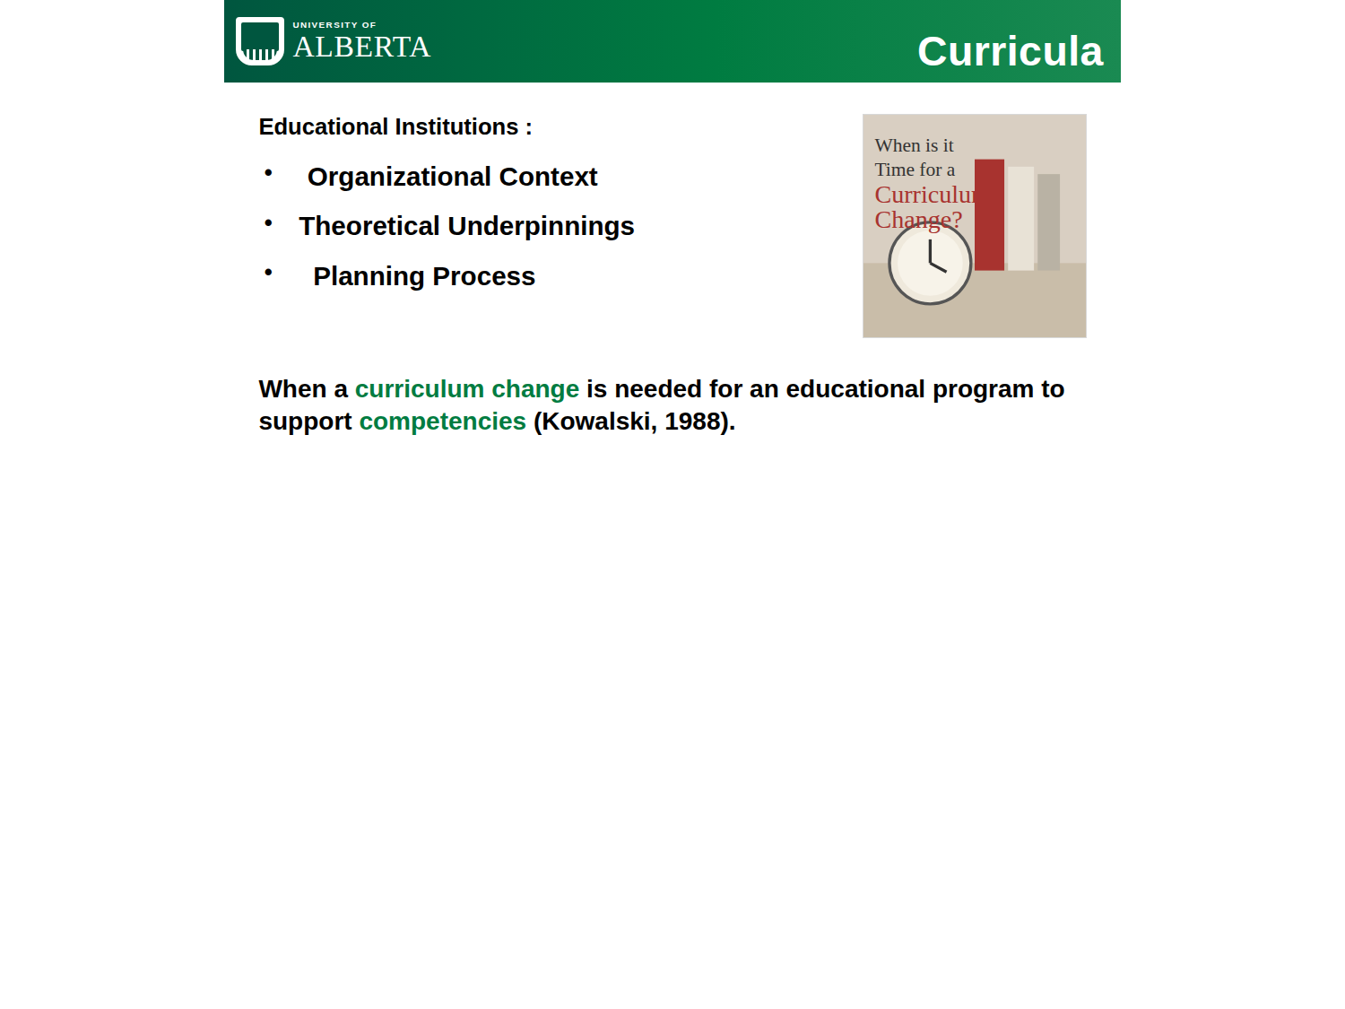University of ALBERTA
Curricula
Educational Institutions :
Organizational Context
Theoretical Underpinnings
Planning Process
When a curriculum change is needed for an educational program to support competencies (Kowalski, 1988).